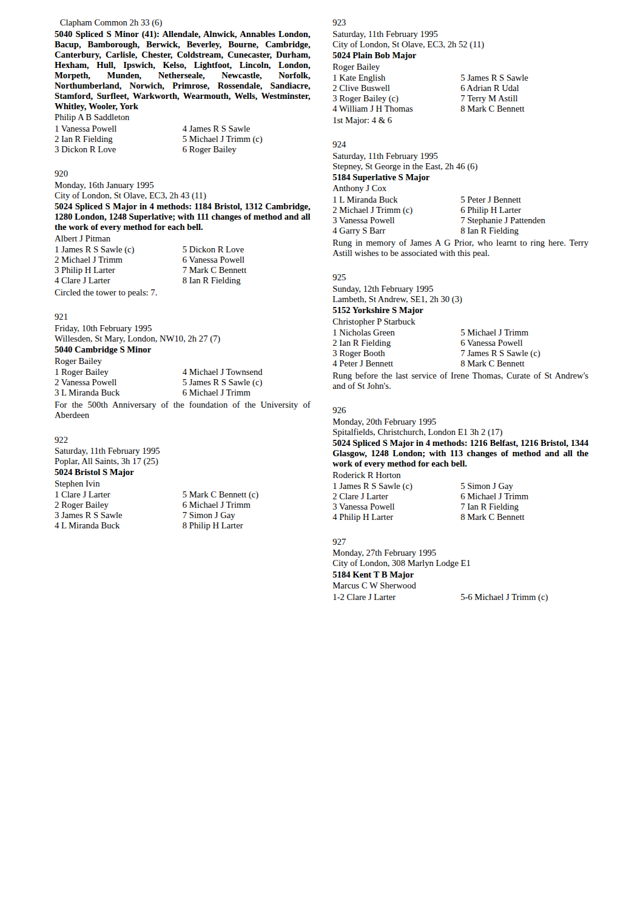Clapham Common 2h 33 (6)
5040 Spliced S Minor (41): Allendale, Alnwick, Annables London, Bacup, Bamborough, Berwick, Beverley, Bourne, Cambridge, Canterbury, Carlisle, Chester, Coldstream, Cunecaster, Durham, Hexham, Hull, Ipswich, Kelso, Lightfoot, Lincoln, London, Morpeth, Munden, Netherseale, Newcastle, Norfolk, Northumberland, Norwich, Primrose, Rossendale, Sandiacre, Stamford, Surfleet, Warkworth, Wearmouth, Wells, Westminster, Whitley, Wooler, York
Philip A B Saddleton
| 1 Vanessa Powell | 4 James R S Sawle |
| 2 Ian R Fielding | 5 Michael J Trimm (c) |
| 3 Dickon R Love | 6 Roger Bailey |
920
Monday, 16th January 1995
City of London, St Olave, EC3, 2h 43 (11)
5024 Spliced S Major in 4 methods: 1184 Bristol, 1312 Cambridge, 1280 London, 1248 Superlative; with 111 changes of method and all the work of every method for each bell.
Albert J Pitman
| 1 James R S Sawle (c) | 5 Dickon R Love |
| 2 Michael J Trimm | 6 Vanessa Powell |
| 3 Philip H Larter | 7 Mark C Bennett |
| 4 Clare J Larter | 8 Ian R Fielding |
Circled the tower to peals: 7.
921
Friday, 10th February 1995
Willesden, St Mary, London, NW10, 2h 27 (7)
5040 Cambridge S Minor
Roger Bailey
| 1 Roger Bailey | 4 Michael J Townsend |
| 2 Vanessa Powell | 5 James R S Sawle (c) |
| 3 L Miranda Buck | 6 Michael J Trimm |
For the 500th Anniversary of the foundation of the University of Aberdeen
922
Saturday, 11th February 1995
Poplar, All Saints, 3h 17 (25)
5024 Bristol S Major
Stephen Ivin
| 1 Clare J Larter | 5 Mark C Bennett (c) |
| 2 Roger Bailey | 6 Michael J Trimm |
| 3 James R S Sawle | 7 Simon J Gay |
| 4 L Miranda Buck | 8 Philip H Larter |
923
Saturday, 11th February 1995
City of London, St Olave, EC3, 2h 52 (11)
5024 Plain Bob Major
Roger Bailey
| 1 Kate English | 5 James R S Sawle |
| 2 Clive Buswell | 6 Adrian R Udal |
| 3 Roger Bailey (c) | 7 Terry M Astill |
| 4 William J H Thomas | 8 Mark C Bennett |
1st Major: 4 & 6
924
Saturday, 11th February 1995
Stepney, St George in the East, 2h 46 (6)
5184 Superlative S Major
Anthony J Cox
| 1 L Miranda Buck | 5 Peter J Bennett |
| 2 Michael J Trimm (c) | 6 Philip H Larter |
| 3 Vanessa Powell | 7 Stephanie J Pattenden |
| 4 Garry S Barr | 8 Ian R Fielding |
Rung in memory of James A G Prior, who learnt to ring here. Terry Astill wishes to be associated with this peal.
925
Sunday, 12th February 1995
Lambeth, St Andrew, SE1, 2h 30 (3)
5152 Yorkshire S Major
Christopher P Starbuck
| 1 Nicholas Green | 5 Michael J Trimm |
| 2 Ian R Fielding | 6 Vanessa Powell |
| 3 Roger Booth | 7 James R S Sawle (c) |
| 4 Peter J Bennett | 8 Mark C Bennett |
Rung before the last service of Irene Thomas, Curate of St Andrew's and of St John's.
926
Monday, 20th February 1995
Spitalfields, Christchurch, London E1 3h 2 (17)
5024 Spliced S Major in 4 methods: 1216 Belfast, 1216 Bristol, 1344 Glasgow, 1248 London; with 113 changes of method and all the work of every method for each bell.
Roderick R Horton
| 1 James R S Sawle (c) | 5 Simon J Gay |
| 2 Clare J Larter | 6 Michael J Trimm |
| 3 Vanessa Powell | 7 Ian R Fielding |
| 4 Philip H Larter | 8 Mark C Bennett |
927
Monday, 27th February 1995
City of London, 308 Marlyn Lodge E1
5184 Kent T B Major
Marcus C W Sherwood
| 1-2 Clare J Larter | 5-6 Michael J Trimm (c) |